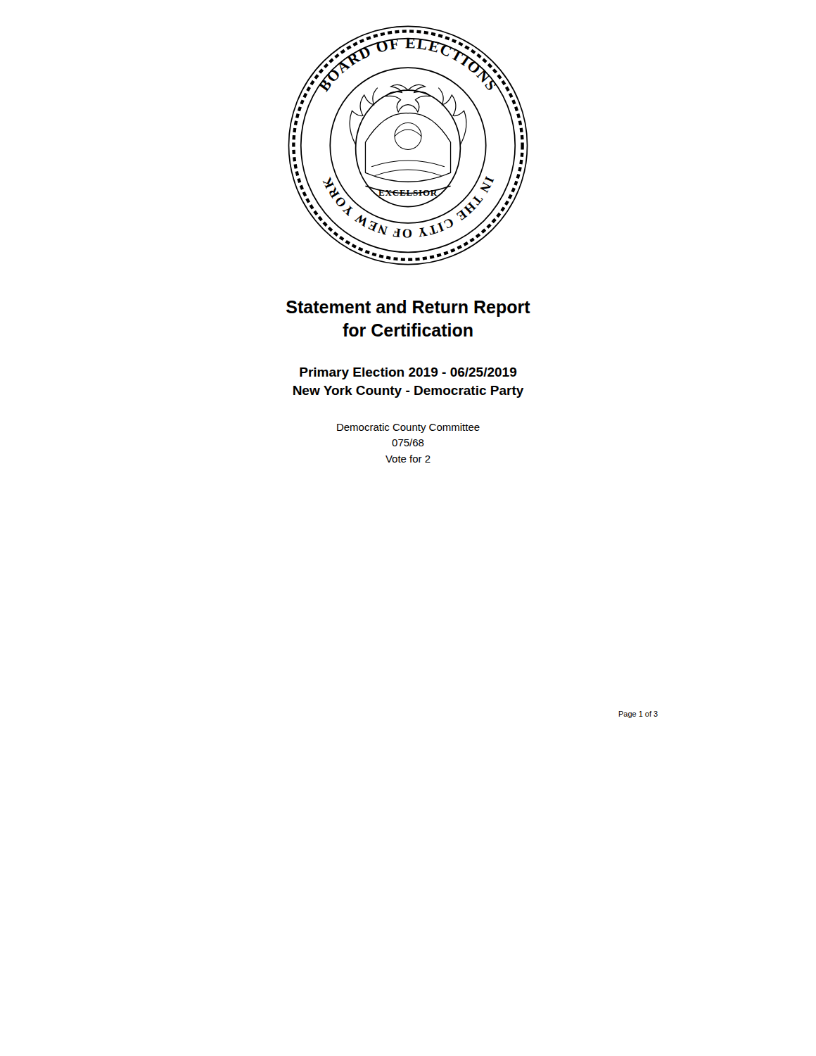Statement and Return Report
for Certification
Primary Election 2019 - 06/25/2019
New York County - Democratic Party
Democratic County Committee
075/68
Vote for 2
Page 1 of 3